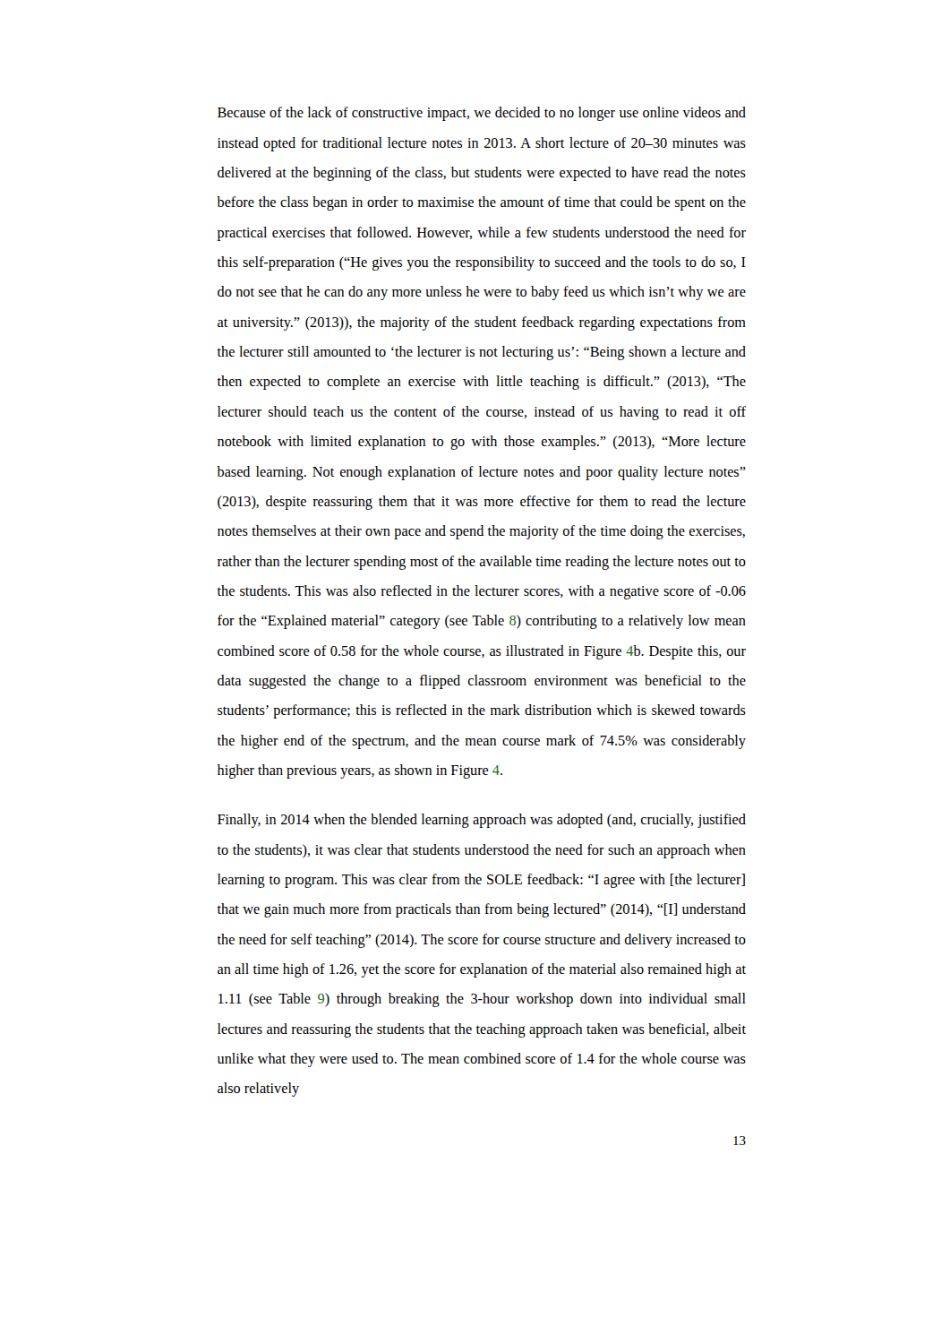Because of the lack of constructive impact, we decided to no longer use online videos and instead opted for traditional lecture notes in 2013. A short lecture of 20–30 minutes was delivered at the beginning of the class, but students were expected to have read the notes before the class began in order to maximise the amount of time that could be spent on the practical exercises that followed. However, while a few students understood the need for this self-preparation (“He gives you the responsibility to succeed and the tools to do so, I do not see that he can do any more unless he were to baby feed us which isn’t why we are at university.” (2013)), the majority of the student feedback regarding expectations from the lecturer still amounted to ‘the lecturer is not lecturing us’: “Being shown a lecture and then expected to complete an exercise with little teaching is difficult.” (2013), “The lecturer should teach us the content of the course, instead of us having to read it off notebook with limited explanation to go with those examples.” (2013), “More lecture based learning. Not enough explanation of lecture notes and poor quality lecture notes” (2013), despite reassuring them that it was more effective for them to read the lecture notes themselves at their own pace and spend the majority of the time doing the exercises, rather than the lecturer spending most of the available time reading the lecture notes out to the students. This was also reflected in the lecturer scores, with a negative score of -0.06 for the “Explained material” category (see Table 8) contributing to a relatively low mean combined score of 0.58 for the whole course, as illustrated in Figure 4b. Despite this, our data suggested the change to a flipped classroom environment was beneficial to the students’ performance; this is reflected in the mark distribution which is skewed towards the higher end of the spectrum, and the mean course mark of 74.5% was considerably higher than previous years, as shown in Figure 4.
Finally, in 2014 when the blended learning approach was adopted (and, crucially, justified to the students), it was clear that students understood the need for such an approach when learning to program. This was clear from the SOLE feedback: “I agree with [the lecturer] that we gain much more from practicals than from being lectured” (2014), “[I] understand the need for self teaching” (2014). The score for course structure and delivery increased to an all time high of 1.26, yet the score for explanation of the material also remained high at 1.11 (see Table 9) through breaking the 3-hour workshop down into individual small lectures and reassuring the students that the teaching approach taken was beneficial, albeit unlike what they were used to. The mean combined score of 1.4 for the whole course was also relatively
13